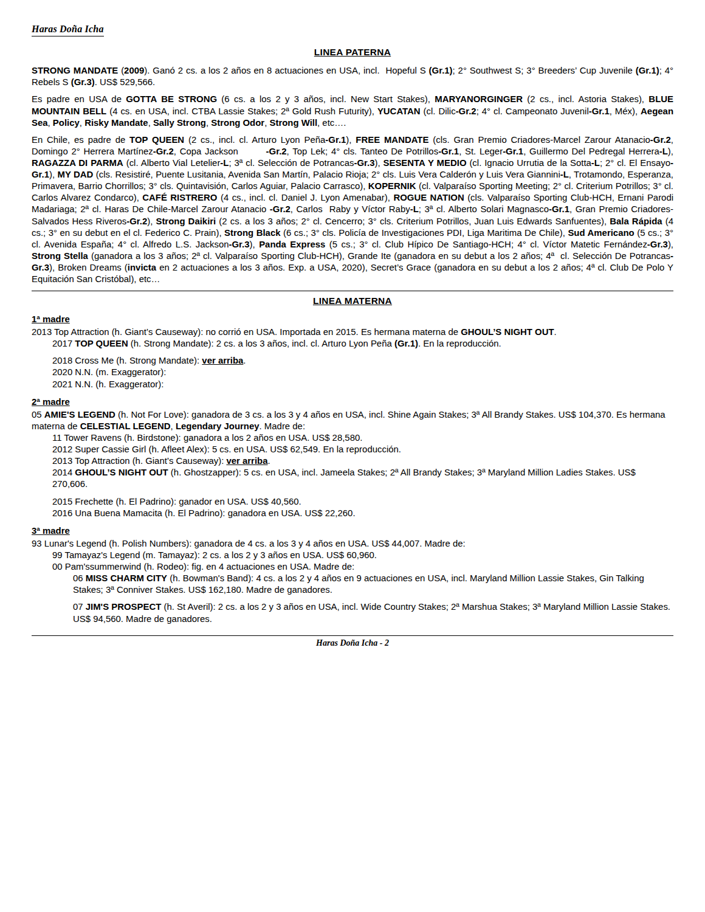Haras Doña Icha
LINEA PATERNA
STRONG MANDATE (2009). Ganó 2 cs. a los 2 años en 8 actuaciones en USA, incl. Hopeful S (Gr.1); 2° Southwest S; 3° Breeders’ Cup Juvenile (Gr.1); 4° Rebels S (Gr.3). US$ 529,566.
Es padre en USA de GOTTA BE STRONG (6 cs. a los 2 y 3 años, incl. New Start Stakes), MARYANORGINGER (2 cs., incl. Astoria Stakes), BLUE MOUNTAIN BELL (4 cs. en USA, incl. CTBA Lassie Stakes; 2ª Gold Rush Futurity), YUCATAN (cl. Dilic-Gr.2; 4° cl. Campeonato Juvenil-Gr.1, Méx), Aegean Sea, Policy, Risky Mandate, Sally Strong, Strong Odor, Strong Will, etc….
En Chile, es padre de TOP QUEEN (2 cs., incl. cl. Arturo Lyon Peña-Gr.1), FREE MANDATE (cls. Gran Premio Criadores-Marcel Zarour Atanacio-Gr.2, Domingo 2° Herrera Martínez-Gr.2, Copa Jackson -Gr.2, Top Lek; 4° cls. Tanteo De Potrillos-Gr.1, St. Leger-Gr.1, Guillermo Del Pedregal Herrera-L), RAGAZZA DI PARMA (cl. Alberto Vial Letelier-L; 3ª cl. Selección de Potrancas-Gr.3), SESENTA Y MEDIO (cl. Ignacio Urrutia de la Sotta-L; 2° cl. El Ensayo-Gr.1), MY DAD (cls. Resistiré, Puente Lusitania, Avenida San Martín, Palacio Rioja; 2° cls. Luis Vera Calderón y Luis Vera Giannini-L, Trotamondo, Esperanza, Primavera, Barrio Chorrillos; 3° cls. Quintavisión, Carlos Aguiar, Palacio Carrasco), KOPERNIK (cl. Valparaíso Sporting Meeting; 2° cl. Criterium Potrillos; 3° cl. Carlos Alvarez Condarco), CAFÉ RISTRERO (4 cs., incl. cl. Daniel J. Lyon Amenabar), ROGUE NATION (cls. Valparaíso Sporting Club-HCH, Ernani Parodi Madariaga; 2ª cl. Haras De Chile-Marcel Zarour Atanacio -Gr.2, Carlos Raby y Víctor Raby-L; 3ª cl. Alberto Solari Magnasco-Gr.1, Gran Premio Criadores-Salvados Hess Riveros-Gr.2), Strong Daikiri (2 cs. a los 3 años; 2° cl. Cencerro; 3° cls. Criterium Potrillos, Juan Luis Edwards Sanfuentes), Bala Rápida (4 cs.; 3° en su debut en el cl. Federico C. Prain), Strong Black (6 cs.; 3° cls. Policía de Investigaciones PDI, Liga Maritima De Chile), Sud Americano (5 cs.; 3° cl. Avenida España; 4° cl. Alfredo L.S. Jackson-Gr.3), Panda Express (5 cs.; 3° cl. Club Hípico De Santiago-HCH; 4° cl. Víctor Matetic Fernández-Gr.3), Strong Stella (ganadora a los 3 años; 2ª cl. Valparaíso Sporting Club-HCH), Grande Ite (ganadora en su debut a los 2 años; 4ª cl. Selección De Potrancas-Gr.3), Broken Dreams (invicta en 2 actuaciones a los 3 años. Exp. a USA, 2020), Secret’s Grace (ganadora en su debut a los 2 años; 4ª cl. Club De Polo Y Equitación San Cristóbal), etc…
LINEA MATERNA
1ª madre
2013 Top Attraction (h. Giant’s Causeway): no corrió en USA. Importada en 2015. Es hermana materna de GHOUL’S NIGHT OUT.
2017 TOP QUEEN (h. Strong Mandate): 2 cs. a los 3 años, incl. cl. Arturo Lyon Peña (Gr.1). En la reproducción.
2018 Cross Me (h. Strong Mandate): ver arriba.
2020 N.N. (m. Exaggerator):
2021 N.N. (h. Exaggerator):
2ª madre
05 AMIE'S LEGEND (h. Not For Love): ganadora de 3 cs. a los 3 y 4 años en USA, incl. Shine Again Stakes; 3ª All Brandy Stakes. US$ 104,370. Es hermana materna de CELESTIAL LEGEND, Legendary Journey. Madre de:
11 Tower Ravens (h. Birdstone): ganadora a los 2 años en USA. US$ 28,580.
2012 Super Cassie Girl (h. Afleet Alex): 5 cs. en USA. US$ 62,549. En la reproducción.
2013 Top Attraction (h. Giant’s Causeway): ver arriba.
2014 GHOUL’S NIGHT OUT (h. Ghostzapper): 5 cs. en USA, incl. Jameela Stakes; 2ª All Brandy Stakes; 3ª Maryland Million Ladies Stakes. US$ 270,606.
2015 Frechette (h. El Padrino): ganador en USA. US$ 40,560.
2016 Una Buena Mamacita (h. El Padrino): ganadora en USA. US$ 22,260.
3ª madre
93 Lunar's Legend (h. Polish Numbers): ganadora de 4 cs. a los 3 y 4 años en USA. US$ 44,007. Madre de:
99 Tamayaz's Legend (m. Tamayaz): 2 cs. a los 2 y 3 años en USA. US$ 60,960.
00 Pam'ssummerwind (h. Rodeo): fig. en 4 actuaciones en USA. Madre de:
06 MISS CHARM CITY (h. Bowman's Band): 4 cs. a los 2 y 4 años en 9 actuaciones en USA, incl. Maryland Million Lassie Stakes, Gin Talking Stakes; 3ª Conniver Stakes. US$ 162,180. Madre de ganadores.
07 JIM'S PROSPECT (h. St Averil): 2 cs. a los 2 y 3 años en USA, incl. Wide Country Stakes; 2ª Marshua Stakes; 3ª Maryland Million Lassie Stakes. US$ 94,560. Madre de ganadores.
Haras Doña Icha - 2